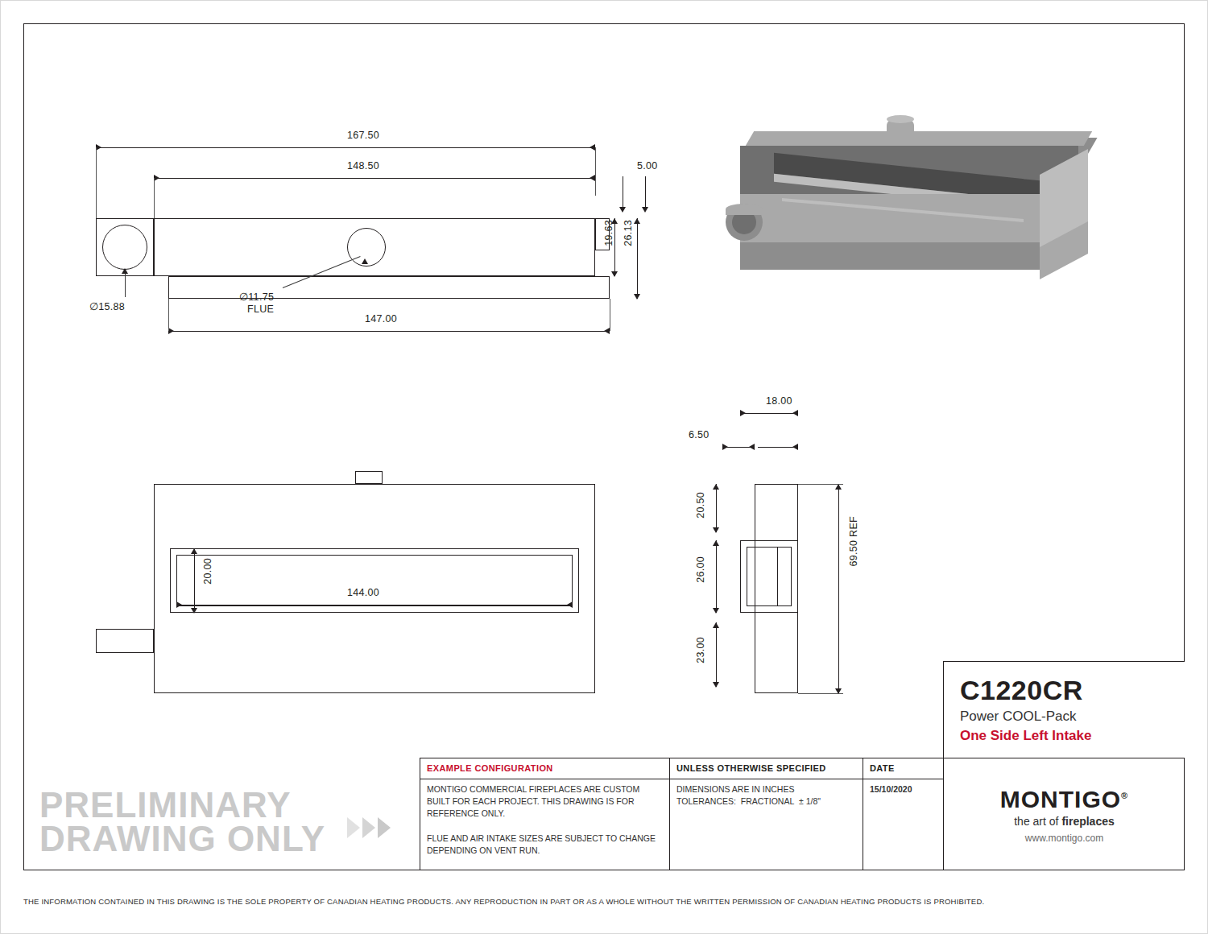167.50
148.50
5.00
19.63
26.13
∅15.88
∅11.75
FLUE
147.00
20.00
144.00
18.00
6.50
20.50
26.00
23.00
69.50 REF
PRELIMINARY DRAWING ONLY
EXAMPLE CONFIGURATION
UNLESS OTHERWISE SPECIFIED
DATE
MONTIGO COMMERCIAL FIREPLACES ARE CUSTOM
BUILT FOR EACH PROJECT. THIS DRAWING IS FOR
REFERENCE ONLY.
FLUE AND AIR INTAKE SIZES ARE SUBJECT TO CHANGE
DEPENDING ON VENT RUN.
DIMENSIONS ARE IN INCHES
TOLERANCES: FRACTIONAL ± 1/8"
15/10/2020
C1220CR
Power COOL-Pack
One Side Left Intake
MONTIGO®
the art of fireplaces
www.montigo.com
THE INFORMATION CONTAINED IN THIS DRAWING IS THE SOLE PROPERTY OF CANADIAN HEATING PRODUCTS. ANY REPRODUCTION IN PART OR AS A WHOLE WITHOUT THE WRITTEN PERMISSION OF CANADIAN HEATING PRODUCTS IS PROHIBITED.